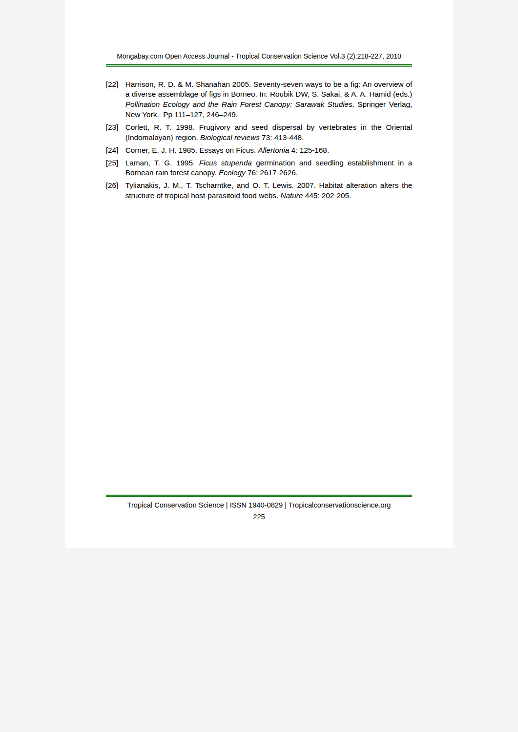Mongabay.com Open Access Journal - Tropical Conservation Science Vol.3 (2):218-227, 2010
[22] Harrison, R. D. & M. Shanahan 2005. Seventy-seven ways to be a fig: An overview of a diverse assemblage of figs in Borneo. In: Roubik DW, S. Sakai, & A. A. Hamid (eds.) Pollination Ecology and the Rain Forest Canopy: Sarawak Studies. Springer Verlag, New York. Pp 111–127, 246–249.
[23] Corlett, R. T. 1998. Frugivory and seed dispersal by vertebrates in the Oriental (Indomalayan) region. Biological reviews 73: 413-448.
[24] Corner, E. J. H. 1985. Essays on Ficus. Allertonia 4: 125-168.
[25] Laman, T. G. 1995. Ficus stupenda germination and seedling establishment in a Bornean rain forest canopy. Ecology 76: 2617-2626.
[26] Tylianakis, J. M., T. Tscharntke, and O. T. Lewis. 2007. Habitat alteration alters the structure of tropical host-parasitoid food webs. Nature 445: 202-205.
Tropical Conservation Science | ISSN 1940-0829 | Tropicalconservationscience.org
225